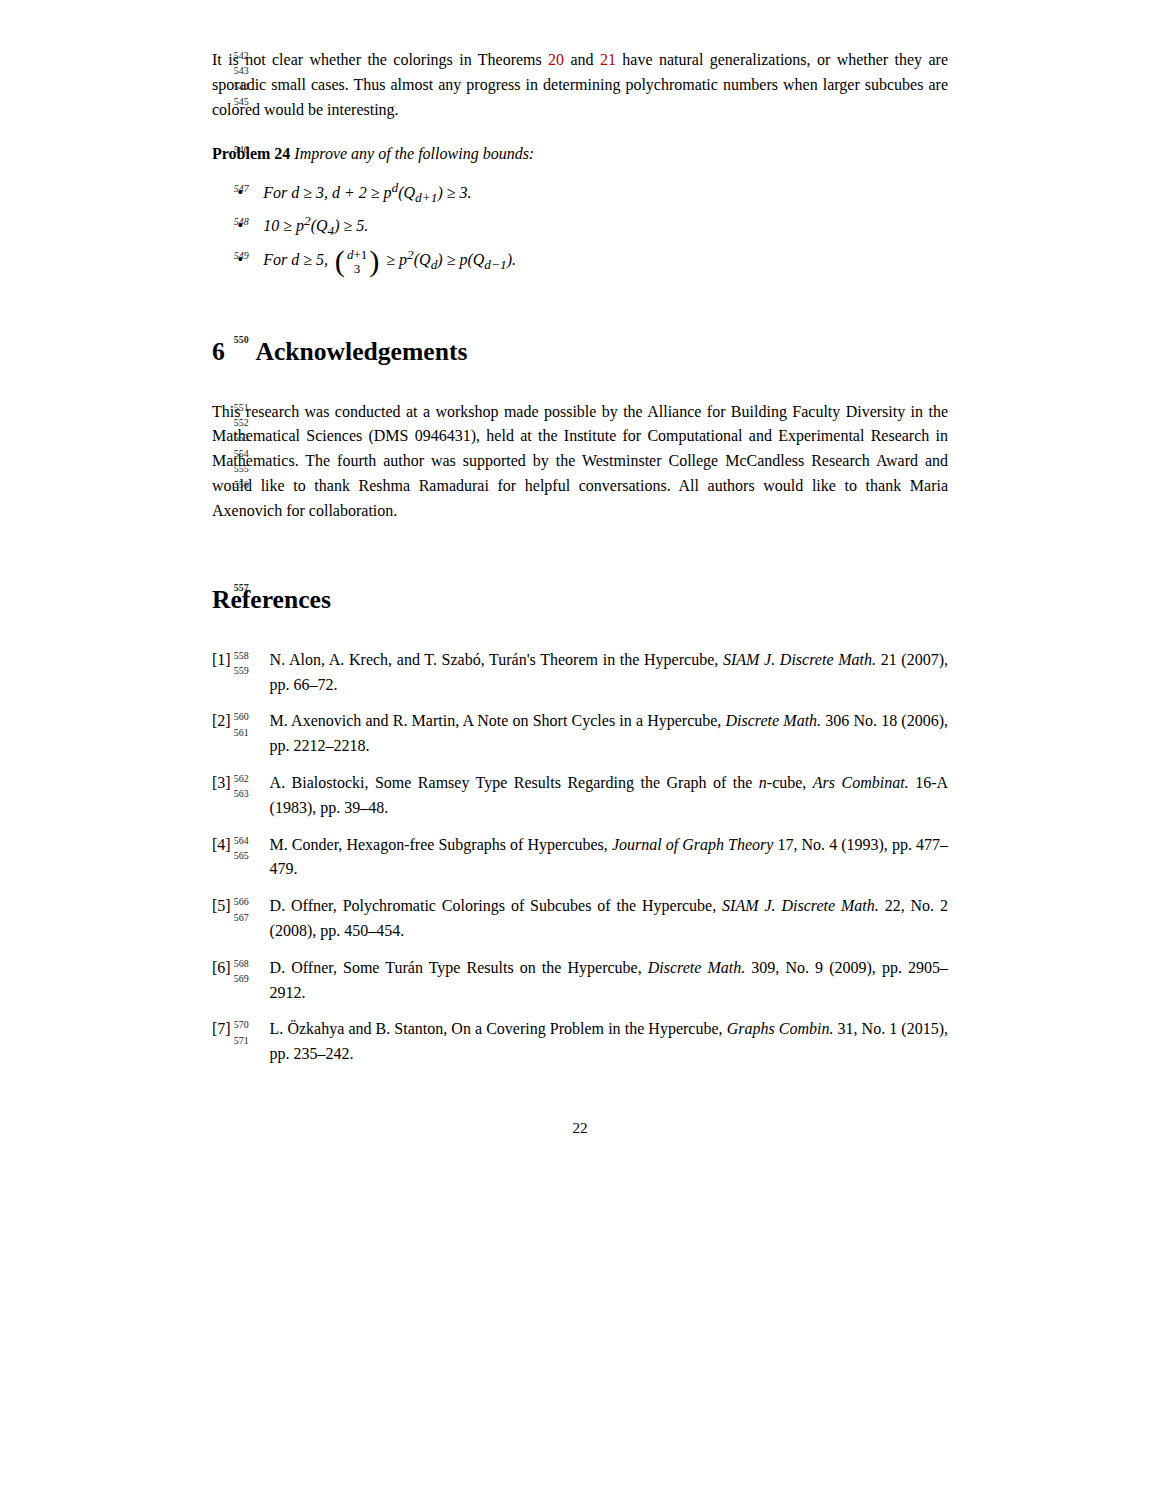542 543 544 545
It is not clear whether the colorings in Theorems 20 and 21 have natural generalizations, or whether they are sporadic small cases. Thus almost any progress in determining polychromatic numbers when larger subcubes are colored would be interesting.
546
Problem 24 Improve any of the following bounds:
547 For d ≥ 3, d + 2 ≥ pd(Qd+1) ≥ 3.
54810 ≥ p2(Q4) ≥ 5.
549 For d ≥ 5, (d+13) ≥ p2(Qd) ≥ p(Qd−1).
5506 Acknowledgements
551 552 553 554 555 556
This research was conducted at a workshop made possible by the Alliance for Building Faculty Diversity in the Mathematical Sciences (DMS 0946431), held at the Institute for Computational and Experimental Research in Mathematics. The fourth author was supported by the Westminster College McCandless Research Award and would like to thank Reshma Ramadurai for helpful conversations. All authors would like to thank Maria Axenovich for collaboration.
557 References
558 559 [1] N. Alon, A. Krech, and T. Szabó, Turán's Theorem in the Hypercube, SIAM J. Discrete Math. 21 (2007), pp. 66–72.
560 561 [2] M. Axenovich and R. Martin, A Note on Short Cycles in a Hypercube, Discrete Math. 306 No. 18 (2006), pp. 2212–2218.
562 563 [3] A. Bialostocki, Some Ramsey Type Results Regarding the Graph of the n-cube, Ars Combinat. 16-A (1983), pp. 39–48.
564 565 [4] M. Conder, Hexagon-free Subgraphs of Hypercubes, Journal of Graph Theory 17, No. 4 (1993), pp. 477–479.
566 567 [5] D. Offner, Polychromatic Colorings of Subcubes of the Hypercube, SIAM J. Discrete Math. 22, No. 2 (2008), pp. 450–454.
568 569 [6] D. Offner, Some Turán Type Results on the Hypercube, Discrete Math. 309, No. 9 (2009), pp. 2905–2912.
570 571 [7] L. Özkahya and B. Stanton, On a Covering Problem in the Hypercube, Graphs Combin. 31, No. 1 (2015), pp. 235–242.
22